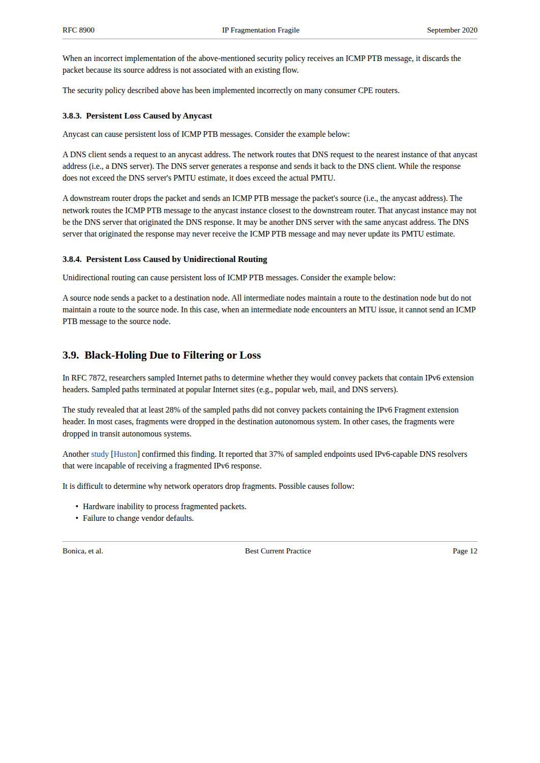RFC 8900 IP Fragmentation Fragile September 2020
When an incorrect implementation of the above-mentioned security policy receives an ICMP PTB message, it discards the packet because its source address is not associated with an existing flow.
The security policy described above has been implemented incorrectly on many consumer CPE routers.
3.8.3. Persistent Loss Caused by Anycast
Anycast can cause persistent loss of ICMP PTB messages. Consider the example below:
A DNS client sends a request to an anycast address. The network routes that DNS request to the nearest instance of that anycast address (i.e., a DNS server). The DNS server generates a response and sends it back to the DNS client. While the response does not exceed the DNS server's PMTU estimate, it does exceed the actual PMTU.
A downstream router drops the packet and sends an ICMP PTB message the packet's source (i.e., the anycast address). The network routes the ICMP PTB message to the anycast instance closest to the downstream router. That anycast instance may not be the DNS server that originated the DNS response. It may be another DNS server with the same anycast address. The DNS server that originated the response may never receive the ICMP PTB message and may never update its PMTU estimate.
3.8.4. Persistent Loss Caused by Unidirectional Routing
Unidirectional routing can cause persistent loss of ICMP PTB messages. Consider the example below:
A source node sends a packet to a destination node. All intermediate nodes maintain a route to the destination node but do not maintain a route to the source node. In this case, when an intermediate node encounters an MTU issue, it cannot send an ICMP PTB message to the source node.
3.9. Black-Holing Due to Filtering or Loss
In RFC 7872, researchers sampled Internet paths to determine whether they would convey packets that contain IPv6 extension headers. Sampled paths terminated at popular Internet sites (e.g., popular web, mail, and DNS servers).
The study revealed that at least 28% of the sampled paths did not convey packets containing the IPv6 Fragment extension header. In most cases, fragments were dropped in the destination autonomous system. In other cases, the fragments were dropped in transit autonomous systems.
Another study [Huston] confirmed this finding. It reported that 37% of sampled endpoints used IPv6-capable DNS resolvers that were incapable of receiving a fragmented IPv6 response.
It is difficult to determine why network operators drop fragments. Possible causes follow:
Hardware inability to process fragmented packets.
Failure to change vendor defaults.
Bonica, et al. Best Current Practice Page 12